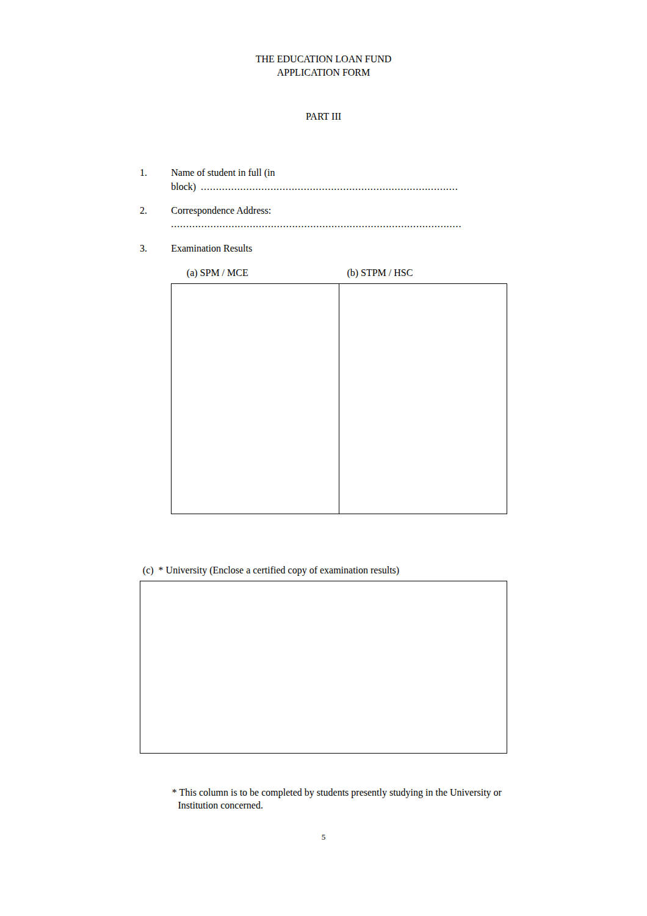THE EDUCATION LOAN FUND
APPLICATION FORM
PART III
1. Name of student in full (in block) .....................................................................................
2. Correspondence Address: ................................................................................................
3. Examination Results
(a) SPM / MCE
(b) STPM / HSC
(c) * University (Enclose a certified copy of examination results)
* This column is to be completed by students presently studying in the University or Institution concerned.
5